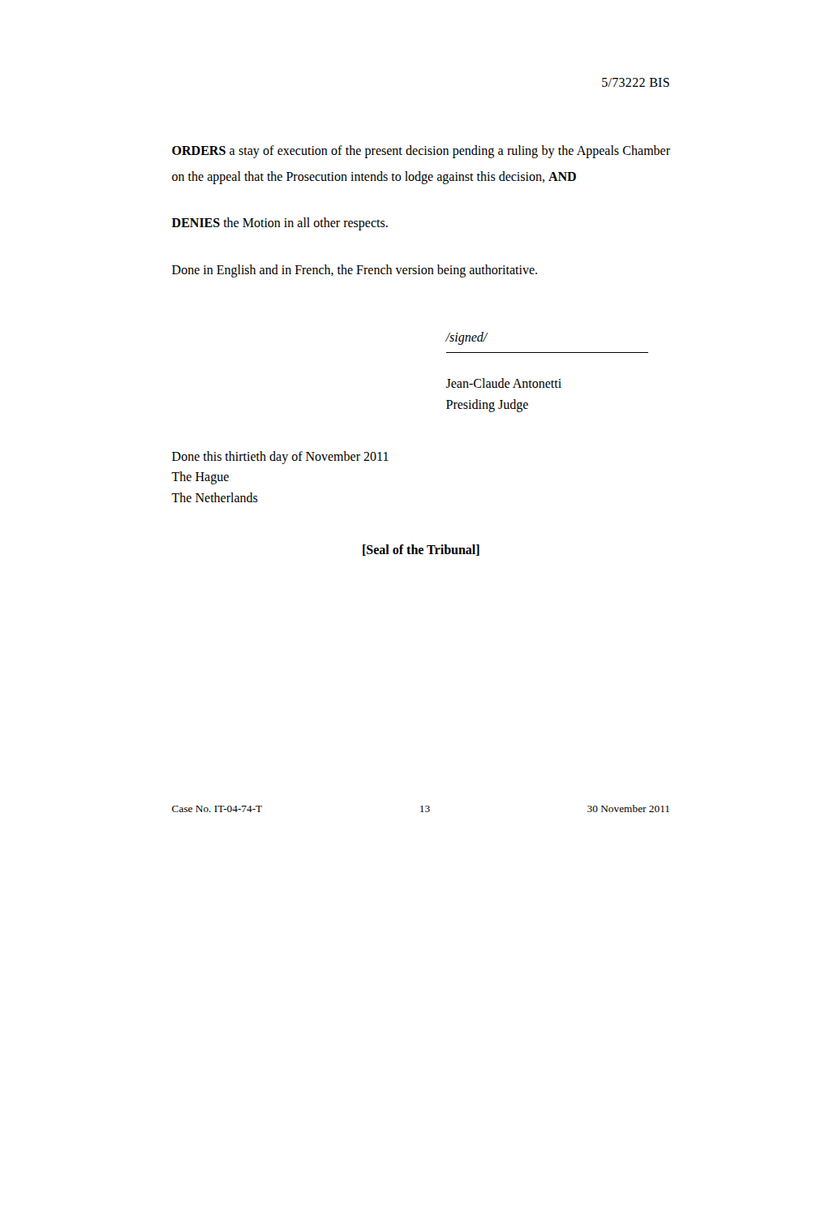5/73222 BIS
ORDERS a stay of execution of the present decision pending a ruling by the Appeals Chamber on the appeal that the Prosecution intends to lodge against this decision, AND
DENIES the Motion in all other respects.
Done in English and in French, the French version being authoritative.
/signed/
Jean-Claude Antonetti
Presiding Judge
Done this thirtieth day of November 2011
The Hague
The Netherlands
[Seal of the Tribunal]
Case No. IT-04-74-T 30 November 2011
13